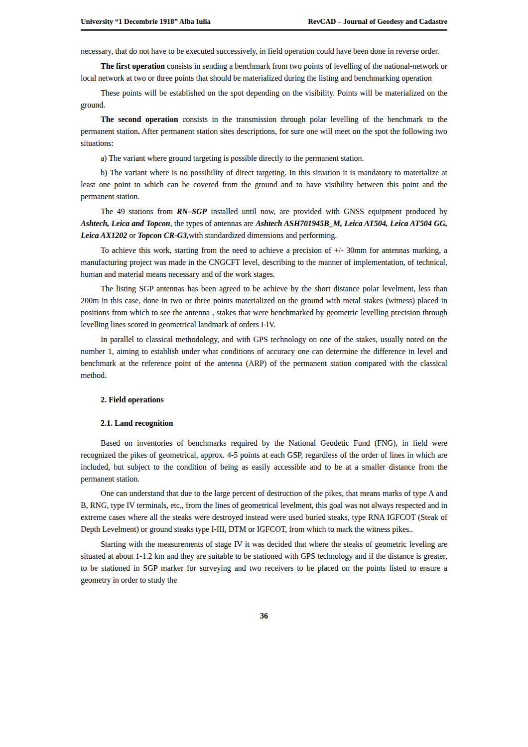University “1 Decembrie 1918” Alba Iulia
RevCAD – Journal of Geodesy and Cadastre
necessary, that do not have to be executed successively, in field operation could have been done in reverse order.
The first operation consists in sending a benchmark from two points of levelling of the national-network or local network at two or three points that should be materialized during the listing and benchmarking operation
These points will be established on the spot depending on the visibility. Points will be materialized on the ground.
The second operation consists in the transmission through polar levelling of the benchmark to the permanent station. After permanent station sites descriptions, for sure one will meet on the spot the following two situations:
a) The variant where ground targeting is possible directly to the permanent station.
b) The variant where is no possibility of direct targeting. In this situation it is mandatory to materialize at least one point to which can be covered from the ground and to have visibility between this point and the permanent station.
The 49 stations from RN–SGP installed until now, are provided with GNSS equipment produced by Ashtech, Leica and Topcon, the types of antennas are Ashtech ASH701945B_M, Leica AT504, Leica AT504 GG, Leica AX1202 or Topcon CR-G3, with standardized dimensions and performing.
To achieve this work, starting from the need to achieve a precision of +/- 30mm for antennas marking, a manufacturing project was made in the CNGCFT level, describing to the manner of implementation, of technical, human and material means necessary and of the work stages.
The listing SGP antennas has been agreed to be achieve by the short distance polar levelment, less than 200m in this case, done in two or three points materialized on the ground with metal stakes (witness) placed in positions from which to see the antenna , stakes that were benchmarked by geometric levelling precision through levelling lines scored in geometrical landmark of orders I-IV.
In parallel to classical methodology, and with GPS technology on one of the stakes, usually noted on the number 1, aiming to establish under what conditions of accuracy one can determine the difference in level and benchmark at the reference point of the antenna (ARP) of the permanent station compared with the classical method.
2. Field operations
2.1. Land recognition
Based on inventories of benchmarks required by the National Geodetic Fund (FNG), in field were recognized the pikes of geometrical, approx. 4-5 points at each GSP, regardless of the order of lines in which are included, but subject to the condition of being as easily accessible and to be at a smaller distance from the permanent station.
One can understand that due to the large percent of destruction of the pikes, that means marks of type A and B, RNG, type IV terminals, etc., from the lines of geometrical levelment, this goal was not always respected and in extreme cases where all the steaks were destroyed instead were used buried steaks, type RNA IGFCOT (Steak of Depth Levelment) or ground steaks type I-III, DTM or IGFCOT, from which to mark the witness pikes..
Starting with the measurements of stage IV it was decided that where the steaks of geometric leveling are situated at about 1-1.2 km and they are suitable to be stationed with GPS technology and if the distance is greater, to be stationed in SGP marker for surveying and two receivers to be placed on the points listed to ensure a geometry in order to study the
36